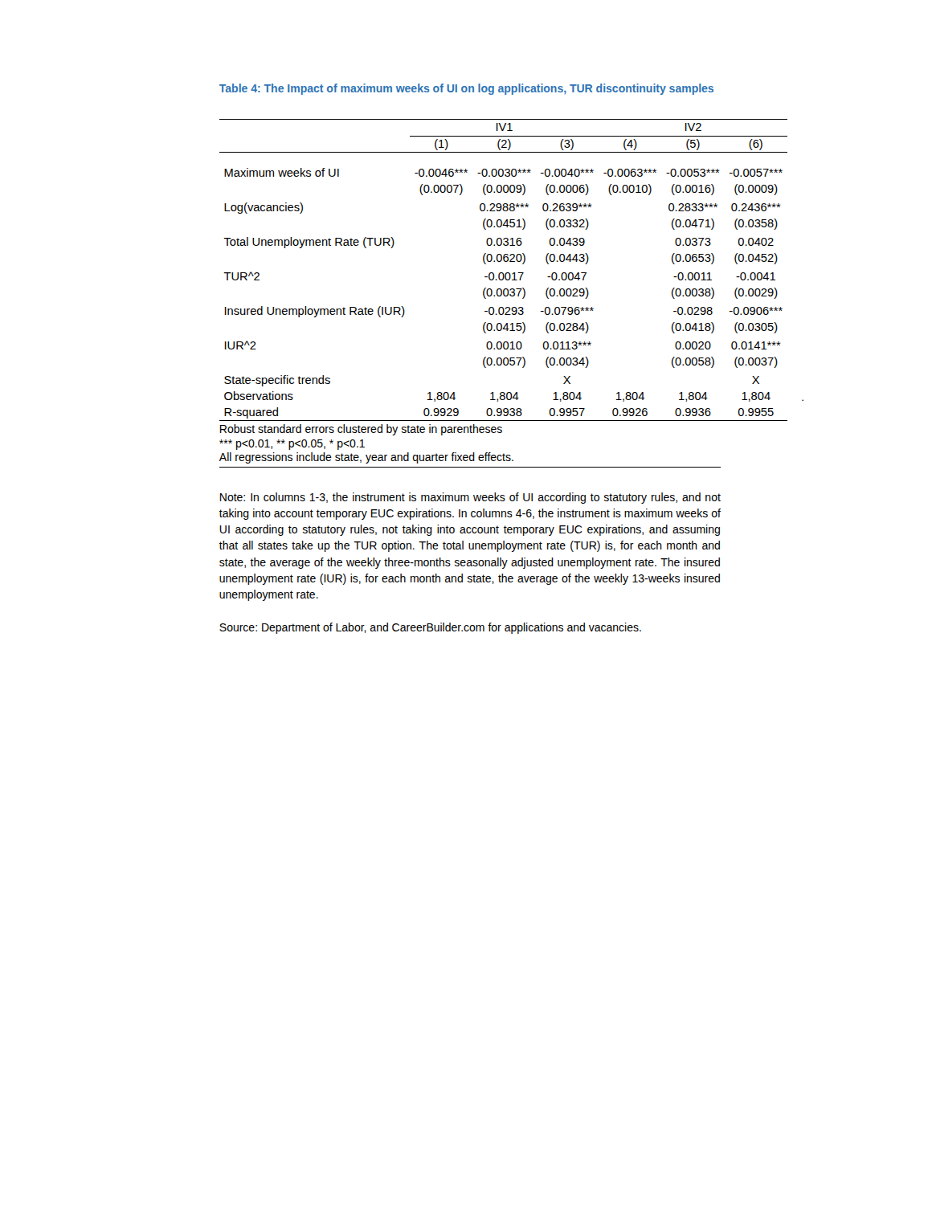Table 4: The Impact of maximum weeks of UI on log applications, TUR discontinuity samples
| | IV1 | IV2 |
| | (1) | (2) | (3) | (4) | (5) | (6) |
| Maximum weeks of UI | -0.0046*** | -0.0030*** | -0.0040*** | -0.0063*** | -0.0053*** | -0.0057*** |
| | (0.0007) | (0.0009) | (0.0006) | (0.0010) | (0.0016) | (0.0009) |
| Log(vacancies) | | 0.2988*** | 0.2639*** | | 0.2833*** | 0.2436*** |
| | | (0.0451) | (0.0332) | | (0.0471) | (0.0358) |
| Total Unemployment Rate (TUR) | | 0.0316 | 0.0439 | | 0.0373 | 0.0402 |
| | | (0.0620) | (0.0443) | | (0.0653) | (0.0452) |
| TUR^2 | | -0.0017 | -0.0047 | | -0.0011 | -0.0041 |
| | | (0.0037) | (0.0029) | | (0.0038) | (0.0029) |
| Insured Unemployment Rate (IUR) | | -0.0293 | -0.0796*** | | -0.0298 | -0.0906*** |
| | | (0.0415) | (0.0284) | | (0.0418) | (0.0305) |
| IUR^2 | | 0.0010 | 0.0113*** | | 0.0020 | 0.0141*** |
| | | (0.0057) | (0.0034) | | (0.0058) | (0.0037) |
| State-specific trends | | | X | | | X |
| Observations | 1,804 | 1,804 | 1,804 | 1,804 | 1,804 | 1,804 |
| R-squared | 0.9929 | 0.9938 | 0.9957 | 0.9926 | 0.9936 | 0.9955 |
Robust standard errors clustered by state in parentheses
*** p<0.01, ** p<0.05, * p<0.1
All regressions include state, year and quarter fixed effects.
Note: In columns 1-3, the instrument is maximum weeks of UI according to statutory rules, and not taking into account temporary EUC expirations. In columns 4-6, the instrument is maximum weeks of UI according to statutory rules, not taking into account temporary EUC expirations, and assuming that all states take up the TUR option. The total unemployment rate (TUR) is, for each month and state, the average of the weekly three-months seasonally adjusted unemployment rate. The insured unemployment rate (IUR) is, for each month and state, the average of the weekly 13-weeks insured unemployment rate.
Source: Department of Labor, and CareerBuilder.com for applications and vacancies.